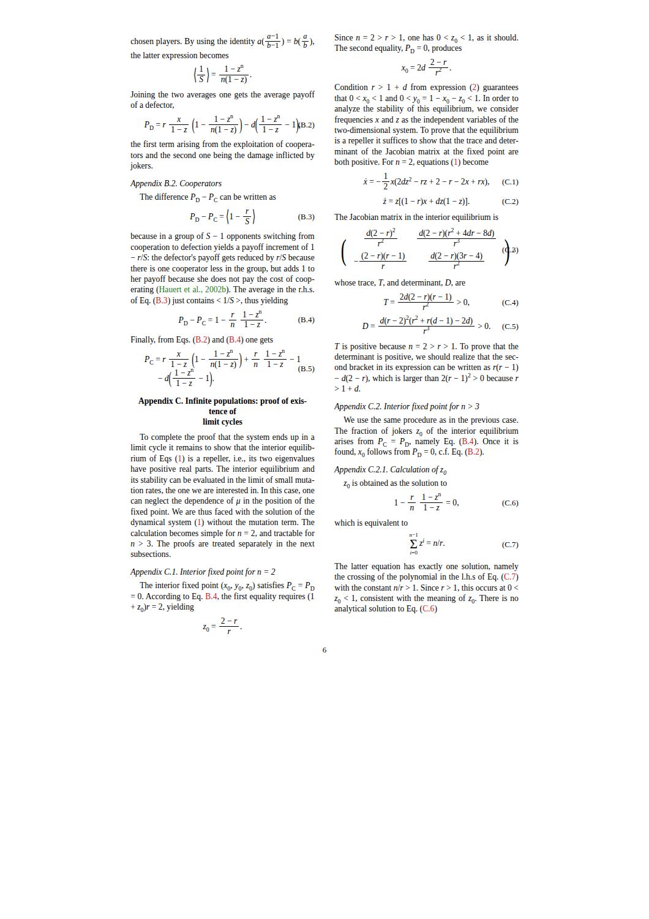chosen players. By using the identity a(a−1 b−1) = b(ab), the latter expression becomes
⟨1 S⟩ = 1 − zn n(1 − z).
Joining the two averages one gets the average payoff of a defector,
PD = r x 1 − z (1 − 1 − zn n(1 − z)) − d(1 − zn 1 − z − 1),
(B.2)
the first term arising from the exploitation of cooperators and the second one being the damage inflicted by jokers.
Appendix B.2. Cooperators
The difference PD − PC can be written as
PD − PC = ⟨1 − rS⟩
(B.3)
because in a group of S − 1 opponents switching from cooperation to defection yields a payoff increment of 1 − r/S: the defector's payoff gets reduced by r/S because there is one cooperator less in the group, but adds 1 to her payoff because she does not pay the cost of cooperating (Hauert et al., 2002b). The average in the r.h.s. of Eq. (B.3) just contains < 1/S >, thus yielding
PD − PC = 1 − rn 1 − zn 1 − z.
(B.4)
Finally, from Eqs. (B.2) and (B.4) one gets
PC = r x 1 − z (1 − 1 − zn n(1 − z)) + rn 1 − zn 1 − z − 1
− d(1 − zn 1 − z − 1).
(B.5)
Appendix C. Infinite populations: proof of existence of
limit cycles
To complete the proof that the system ends up in a limit cycle it remains to show that the interior equilibrium of Eqs (1) is a repeller, i.e., its two eigenvalues have positive real parts. The interior equilibrium and its stability can be evaluated in the limit of small mutation rates, the one we are interested in. In this case, one can neglect the dependence of μ in the position of the fixed point. We are thus faced with the solution of the dynamical system (1) without the mutation term. The calculation becomes simple for n = 2, and tractable for n > 3. The proofs are treated separately in the next subsections.
Appendix C.1. Interior fixed point for n = 2
The interior fixed point (x0, y0, z0) satisfies PC = PD = 0. According to Eq. B.4, the first equality requires (1 + z0)r = 2, yielding
z0 = 2 − r r.
Since n = 2 > r > 1, one has 0 < z0 < 1, as it should. The second equality, PD = 0, produces
x0 = 2d 2 − r r2.
Condition r > 1 + d from expression (2) guarantees that 0 < x0 < 1 and 0 < y0 = 1 − x0 − z0 < 1. In order to analyze the stability of this equilibrium, we consider frequencies x and z as the independent variables of the two-dimensional system. To prove that the equilibrium is a repeller it suffices to show that the trace and determinant of the Jacobian matrix at the fixed point are both positive. For n = 2, equations (1) become
ẋ = −12 x(2dz2 − rz + 2 − r − 2x + rx),
(C.1)
ż = z[(1 − r)x + dz(1 − z)].
(C.2)
The Jacobian matrix in the interior equilibrium is
(
| d (2 − r ) 2 r 2 | d (2 − r )( r 2 + 4 dr − 8 d ) r 3 |
| − (2 − r )( r − 1) r | d (2 − r )(3 r − 4) r 2 |
) ,
(C.3)
whose trace, T, and determinant, D, are
T = 2d(2 − r)(r − 1) r2 > 0,
(C.4)
D = d(r − 2)2(r2 + r(d − 1) − 2d) r3 > 0.
(C.5)
T is positive because n = 2 > r > 1. To prove that the determinant is positive, we should realize that the second bracket in its expression can be written as r(r − 1) − d(2 − r), which is larger than 2(r − 1)2 > 0 because r > 1 + d.
Appendix C.2. Interior fixed point for n > 3
We use the same procedure as in the previous case. The fraction of jokers z0 of the interior equilibrium arises from PC = PD, namely Eq. (B.4). Once it is found, x0 follows from PD = 0, c.f. Eq. (B.2).
Appendix C.2.1. Calculation of z0
z0 is obtained as the solution to
1 − rn 1 − zn 1 − z = 0,
(C.6)
which is equivalent to
n−1 Σi=0 zi = n/r.
(C.7)
The latter equation has exactly one solution, namely the crossing of the polynomial in the l.h.s of Eq. (C.7) with the constant n/r > 1. Since r > 1, this occurs at 0 < z0 < 1, consistent with the meaning of z0. There is no analytical solution to Eq. (C.6)
6